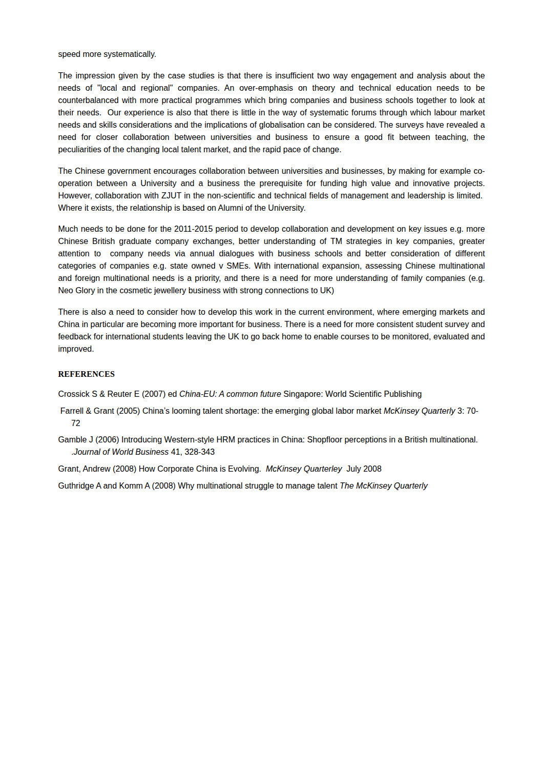speed more systematically.
The impression given by the case studies is that there is insufficient two way engagement and analysis about the needs of "local and regional" companies. An over-emphasis on theory and technical education needs to be counterbalanced with more practical programmes which bring companies and business schools together to look at their needs. Our experience is also that there is little in the way of systematic forums through which labour market needs and skills considerations and the implications of globalisation can be considered. The surveys have revealed a need for closer collaboration between universities and business to ensure a good fit between teaching, the peculiarities of the changing local talent market, and the rapid pace of change.
The Chinese government encourages collaboration between universities and businesses, by making for example co-operation between a University and a business the prerequisite for funding high value and innovative projects. However, collaboration with ZJUT in the non-scientific and technical fields of management and leadership is limited. Where it exists, the relationship is based on Alumni of the University.
Much needs to be done for the 2011-2015 period to develop collaboration and development on key issues e.g. more Chinese British graduate company exchanges, better understanding of TM strategies in key companies, greater attention to company needs via annual dialogues with business schools and better consideration of different categories of companies e.g. state owned v SMEs. With international expansion, assessing Chinese multinational and foreign multinational needs is a priority, and there is a need for more understanding of family companies (e.g. Neo Glory in the cosmetic jewellery business with strong connections to UK)
There is also a need to consider how to develop this work in the current environment, where emerging markets and China in particular are becoming more important for business. There is a need for more consistent student survey and feedback for international students leaving the UK to go back home to enable courses to be monitored, evaluated and improved.
REFERENCES
Crossick S & Reuter E (2007) ed China-EU: A common future Singapore: World Scientific Publishing
Farrell & Grant (2005) China’s looming talent shortage: the emerging global labor market McKinsey Quarterly 3: 70-72
Gamble J (2006) Introducing Western-style HRM practices in China: Shopfloor perceptions in a British multinational. .Journal of World Business 41, 328-343
Grant, Andrew (2008) How Corporate China is Evolving. McKinsey Quarterley July 2008
Guthridge A and Komm A (2008) Why multinational struggle to manage talent The McKinsey Quarterly